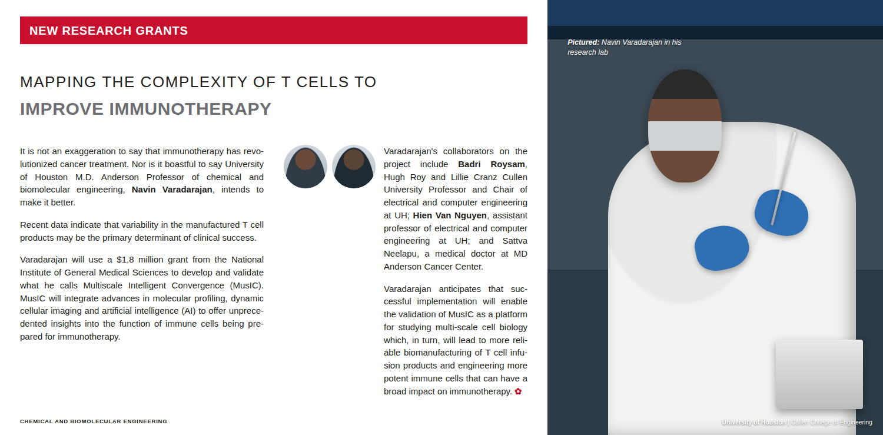New Research Grants
Mapping the Complexity of T Cells to Improve Immunotherapy
It is not an exaggeration to say that immunotherapy has revolutionized cancer treatment. Nor is it boastful to say University of Houston M.D. Anderson Professor of chemical and biomolecular engineering, Navin Varadarajan, intends to make it better.
Recent data indicate that variability in the manufactured T cell products may be the primary determinant of clinical success.
Varadarajan will use a $1.8 million grant from the National Institute of General Medical Sciences to develop and validate what he calls Multiscale Intelligent Convergence (MusIC). MusIC will integrate advances in molecular profiling, dynamic cellular imaging and artificial intelligence (AI) to offer unprecedented insights into the function of immune cells being prepared for immunotherapy.
Varadarajan's collaborators on the project include Badri Roysam, Hugh Roy and Lillie Cranz Cullen University Professor and Chair of electrical and computer engineering at UH; Hien Van Nguyen, assistant professor of electrical and computer engineering at UH; and Sattva Neelapu, a medical doctor at MD Anderson Cancer Center.
Varadarajan anticipates that successful implementation will enable the validation of MusIC as a platform for studying multi-scale cell biology which, in turn, will lead to more reliable biomanufacturing of T cell infusion products and engineering more potent immune cells that can have a broad impact on immunotherapy. ✿
Chemical and Biomolecular Engineering
Pictured: Navin Varadarajan in his research lab
University of Houston | Cullen College of Engineering